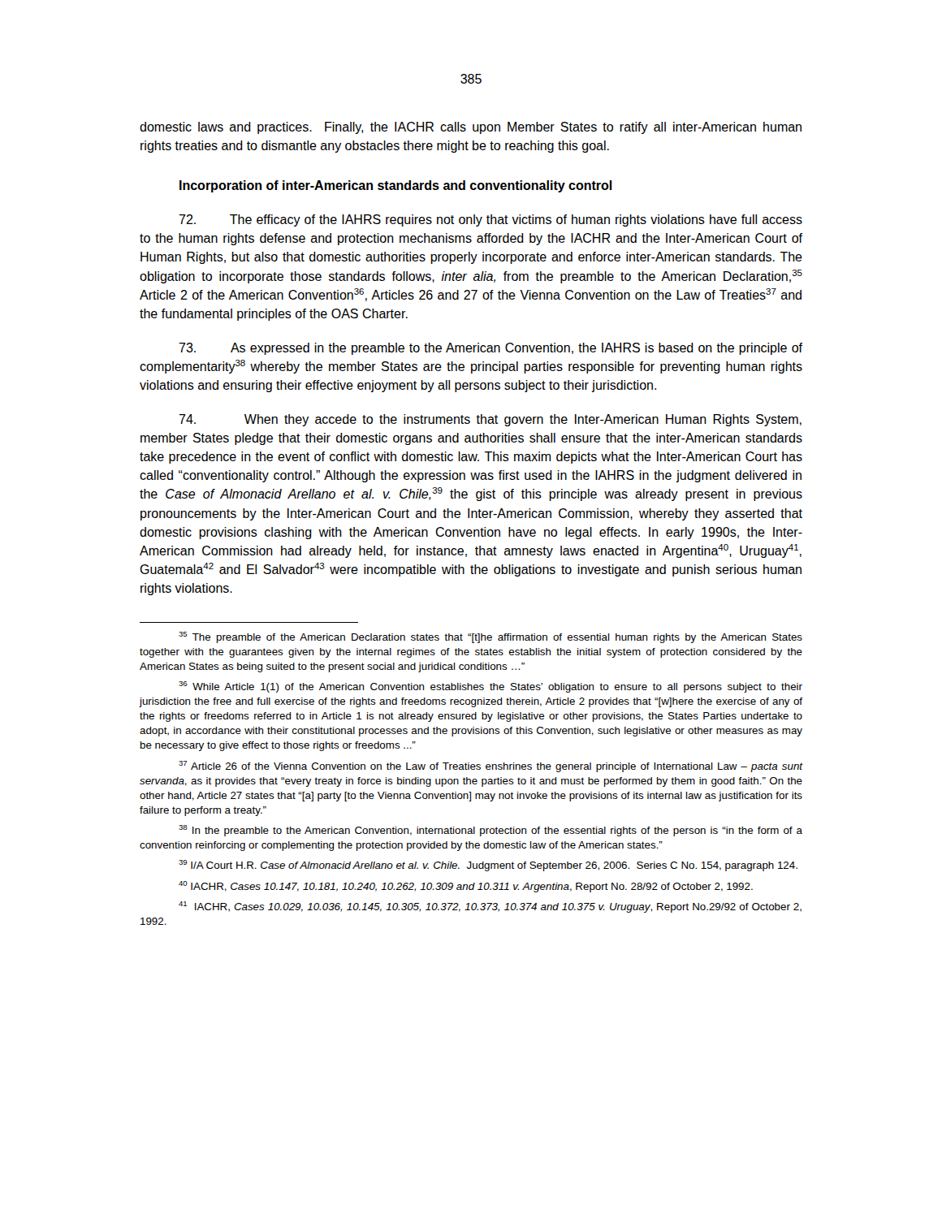385
domestic laws and practices. Finally, the IACHR calls upon Member States to ratify all inter-American human rights treaties and to dismantle any obstacles there might be to reaching this goal.
Incorporation of inter-American standards and conventionality control
72. The efficacy of the IAHRS requires not only that victims of human rights violations have full access to the human rights defense and protection mechanisms afforded by the IACHR and the Inter-American Court of Human Rights, but also that domestic authorities properly incorporate and enforce inter-American standards. The obligation to incorporate those standards follows, inter alia, from the preamble to the American Declaration,35 Article 2 of the American Convention36, Articles 26 and 27 of the Vienna Convention on the Law of Treaties37 and the fundamental principles of the OAS Charter.
73. As expressed in the preamble to the American Convention, the IAHRS is based on the principle of complementarity38 whereby the member States are the principal parties responsible for preventing human rights violations and ensuring their effective enjoyment by all persons subject to their jurisdiction.
74. When they accede to the instruments that govern the Inter-American Human Rights System, member States pledge that their domestic organs and authorities shall ensure that the inter-American standards take precedence in the event of conflict with domestic law. This maxim depicts what the Inter-American Court has called “conventionality control.” Although the expression was first used in the IAHRS in the judgment delivered in the Case of Almonacid Arellano et al. v. Chile,39 the gist of this principle was already present in previous pronouncements by the Inter-American Court and the Inter-American Commission, whereby they asserted that domestic provisions clashing with the American Convention have no legal effects. In early 1990s, the Inter-American Commission had already held, for instance, that amnesty laws enacted in Argentina40, Uruguay41, Guatemala42 and El Salvador43 were incompatible with the obligations to investigate and punish serious human rights violations.
35 The preamble of the American Declaration states that “[t]he affirmation of essential human rights by the American States together with the guarantees given by the internal regimes of the states establish the initial system of protection considered by the American States as being suited to the present social and juridical conditions …”
36 While Article 1(1) of the American Convention establishes the States’ obligation to ensure to all persons subject to their jurisdiction the free and full exercise of the rights and freedoms recognized therein, Article 2 provides that “[w]here the exercise of any of the rights or freedoms referred to in Article 1 is not already ensured by legislative or other provisions, the States Parties undertake to adopt, in accordance with their constitutional processes and the provisions of this Convention, such legislative or other measures as may be necessary to give effect to those rights or freedoms ...”
37 Article 26 of the Vienna Convention on the Law of Treaties enshrines the general principle of International Law – pacta sunt servanda, as it provides that “every treaty in force is binding upon the parties to it and must be performed by them in good faith.” On the other hand, Article 27 states that “[a] party [to the Vienna Convention] may not invoke the provisions of its internal law as justification for its failure to perform a treaty.”
38 In the preamble to the American Convention, international protection of the essential rights of the person is “in the form of a convention reinforcing or complementing the protection provided by the domestic law of the American states.”
39 I/A Court H.R. Case of Almonacid Arellano et al. v. Chile. Judgment of September 26, 2006. Series C No. 154, paragraph 124.
40 IACHR, Cases 10.147, 10.181, 10.240, 10.262, 10.309 and 10.311 v. Argentina, Report No. 28/92 of October 2, 1992.
41 IACHR, Cases 10.029, 10.036, 10.145, 10.305, 10.372, 10.373, 10.374 and 10.375 v. Uruguay, Report No.29/92 of October 2, 1992.